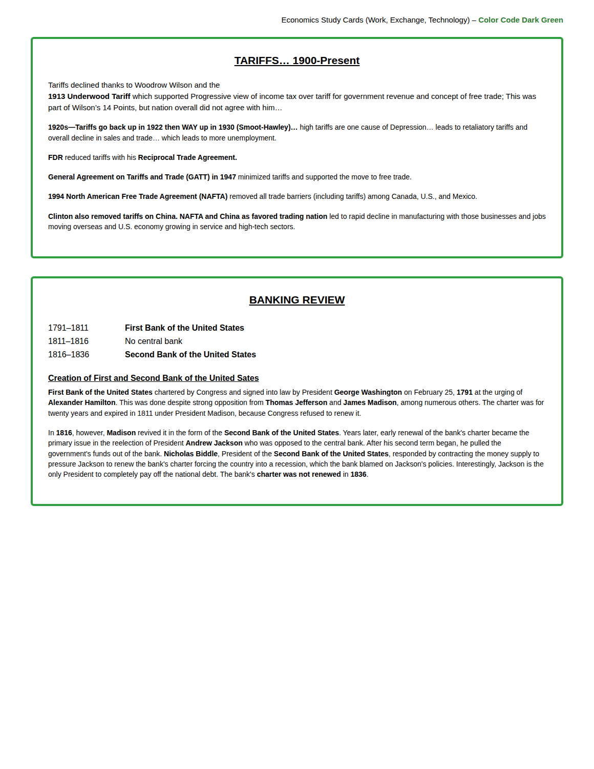Economics Study Cards (Work, Exchange, Technology) – Color Code Dark Green
TARIFFS… 1900-Present
Tariffs declined thanks to Woodrow Wilson and the
1913 Underwood Tariff which supported Progressive view of income tax over tariff for government revenue and concept of free trade; This was part of Wilson’s 14 Points, but nation overall did not agree with him…
1920s—Tariffs go back up in 1922 then WAY up in 1930 (Smoot-Hawley)… high tariffs are one cause of Depression… leads to retaliatory tariffs and overall decline in sales and trade… which leads to more unemployment.
FDR reduced tariffs with his Reciprocal Trade Agreement.
General Agreement on Tariffs and Trade (GATT) in 1947 minimized tariffs and supported the move to free trade.
1994 North American Free Trade Agreement (NAFTA) removed all trade barriers (including tariffs) among Canada, U.S., and Mexico.
Clinton also removed tariffs on China. NAFTA and China as favored trading nation led to rapid decline in manufacturing with those businesses and jobs moving overseas and U.S. economy growing in service and high-tech sectors.
BANKING REVIEW
1791–1811 First Bank of the United States
1811–1816 No central bank
1816–1836 Second Bank of the United States
Creation of First and Second Bank of the United Sates
First Bank of the United States chartered by Congress and signed into law by President George Washington on February 25, 1791 at the urging of Alexander Hamilton. This was done despite strong opposition from Thomas Jefferson and James Madison, among numerous others. The charter was for twenty years and expired in 1811 under President Madison, because Congress refused to renew it.
In 1816, however, Madison revived it in the form of the Second Bank of the United States. Years later, early renewal of the bank's charter became the primary issue in the reelection of President Andrew Jackson who was opposed to the central bank. After his second term began, he pulled the government's funds out of the bank. Nicholas Biddle, President of the Second Bank of the United States, responded by contracting the money supply to pressure Jackson to renew the bank's charter forcing the country into a recession, which the bank blamed on Jackson's policies. Interestingly, Jackson is the only President to completely pay off the national debt. The bank's charter was not renewed in 1836.